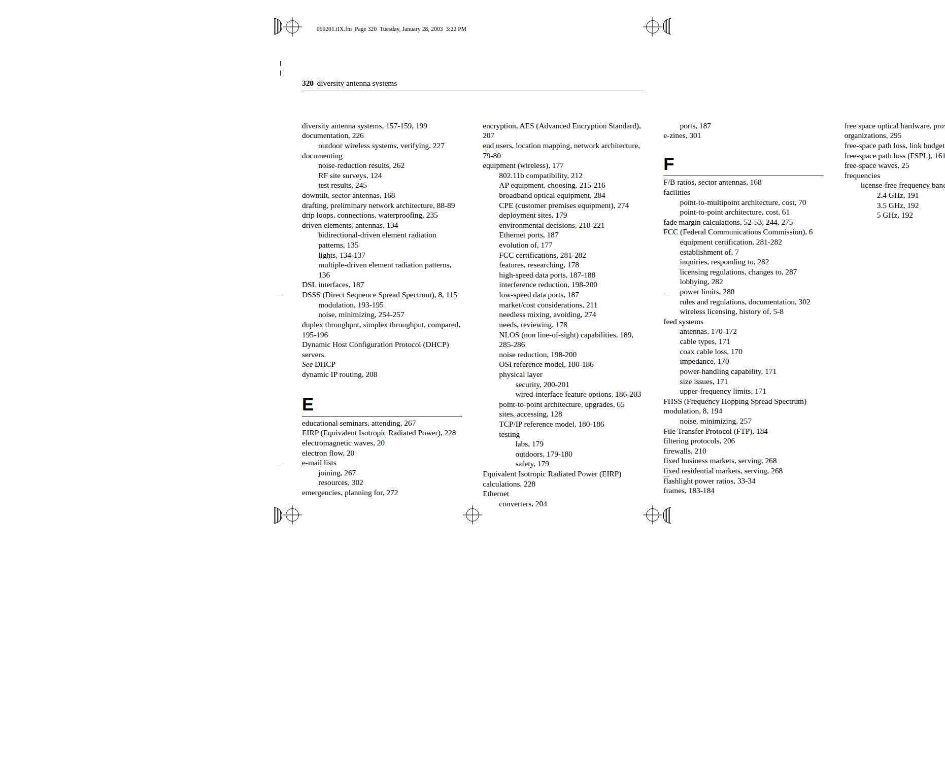069201.iIX.fm Page 320 Tuesday, January 28, 2003 3:22 PM
320 diversity antenna systems
diversity antenna systems, 157-159, 199
documentation, 226
outdoor wireless systems, verifying, 227
documenting
noise-reduction results, 262
RF site surveys, 124
test results, 245
downtilt, sector antennas, 168
drafting, preliminary network architecture, 88-89
drip loops, connections, waterproofing, 235
driven elements, antennas, 134
bidirectional-driven element radiation patterns, 135
lights, 134-137
multiple-driven element radiation patterns, 136
DSL interfaces, 187
DSSS (Direct Sequence Spread Spectrum), 8, 115
modulation, 193-195
noise, minimizing, 254-257
duplex throughput, simplex throughput, compared, 195-196
Dynamic Host Configuration Protocol (DHCP) servers.
See DHCP
dynamic IP routing, 208
E
educational seminars, attending, 267
EIRP (Equivalent Isotropic Radiated Power), 228
electromagnetic waves, 20
electron flow, 20
e-mail lists
joining, 267
resources, 302
emergencies, planning for, 272
encryption, AES (Advanced Encryption Standard), 207
end users, location mapping, network architecture, 79-80
equipment (wireless), 177
802.11b compatibility, 212
AP equipment, choosing, 215-216
broadband optical equipment, 284
CPE (customer premises equipment), 274
deployment sites, 179
environmental decisions, 218-221
Ethernet ports, 187
evolution of, 177
FCC certifications, 281-282
features, researching, 178
high-speed data ports, 187-188
interference reduction, 198-200
low-speed data ports, 187
market/cost considerations, 211
needless mixing, avoiding, 274
needs, reviewing, 178
NLOS (non line-of-sight) capabilities, 189, 285-286
noise reduction, 198-200
OSI reference model, 180-186
physical layer
security, 200-201
wired-interface feature options, 186-203
point-to-point architecture, upgrades, 65
sites, accessing, 128
TCP/IP reference model, 180-186
testing
labs, 179
outdoors, 179-180
safety, 179
Equivalent Isotropic Radiated Power (EIRP)
calculations, 228
Ethernet
converters, 204
ports, 187
e-zines, 301
F
F/B ratios, sector antennas, 168
facilities
point-to-multipoint architecture, cost, 70
point-to-point architecture, cost, 61
fade margin calculations, 52-53, 244, 275
FCC (Federal Communications Commission), 6
equipment certification, 281-282
establishment of, 7
inquiries, responding to, 282
licensing regulations, changes to, 287
lobbying, 282
power limits, 280
rules and regulations, documentation, 302
wireless licensing, history of, 5-8
feed systems
antennas, 170-172
cable types, 171
coax cable loss, 170
impedance, 170
power-handling capability, 171
size issues, 171
upper-frequency limits, 171
FHSS (Frequency Hopping Spread Spectrum)
modulation, 8, 194
noise, minimizing, 257
File Transfer Protocol (FTP), 184
filtering protocols, 206
firewalls, 210
fixed business markets, serving, 268
fixed residential markets, serving, 268
flashlight power ratios, 33-34
frames, 183-184
free space optical hardware, provider organizations, 295
free-space path loss, link budget, 50-51
free-space path loss (FSPL), 161
free-space waves, 25
frequencies
license-free frequency bands, 9, 190
2.4 GHz, 191
3.5 GHz, 192
5 GHz, 192